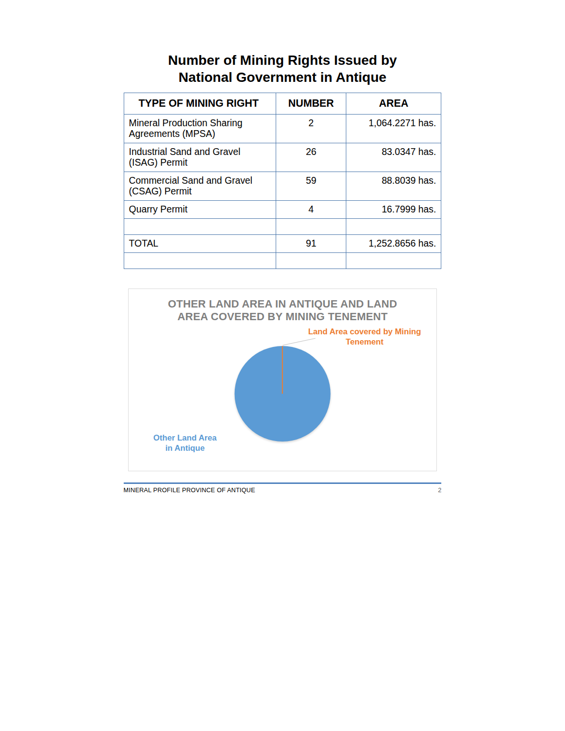Number of Mining Rights Issued by
National Government in Antique
| TYPE OF MINING RIGHT | NUMBER | AREA |
| --- | --- | --- |
| Mineral Production Sharing Agreements (MPSA) | 2 | 1,064.2271 has. |
| Industrial Sand and Gravel (ISAG) Permit | 26 | 83.0347 has. |
| Commercial Sand and Gravel (CSAG) Permit | 59 | 88.8039 has. |
| Quarry Permit | 4 | 16.7999 has. |
| TOTAL | 91 | 1,252.8656 has. |
OTHER LAND AREA IN ANTIQUE AND LAND
AREA COVERED BY MINING TENEMENT
Land Area covered by Mining
Tenement
Other Land Area
in Antique
MINERAL PROFILE PROVINCE OF ANTIQUE
2